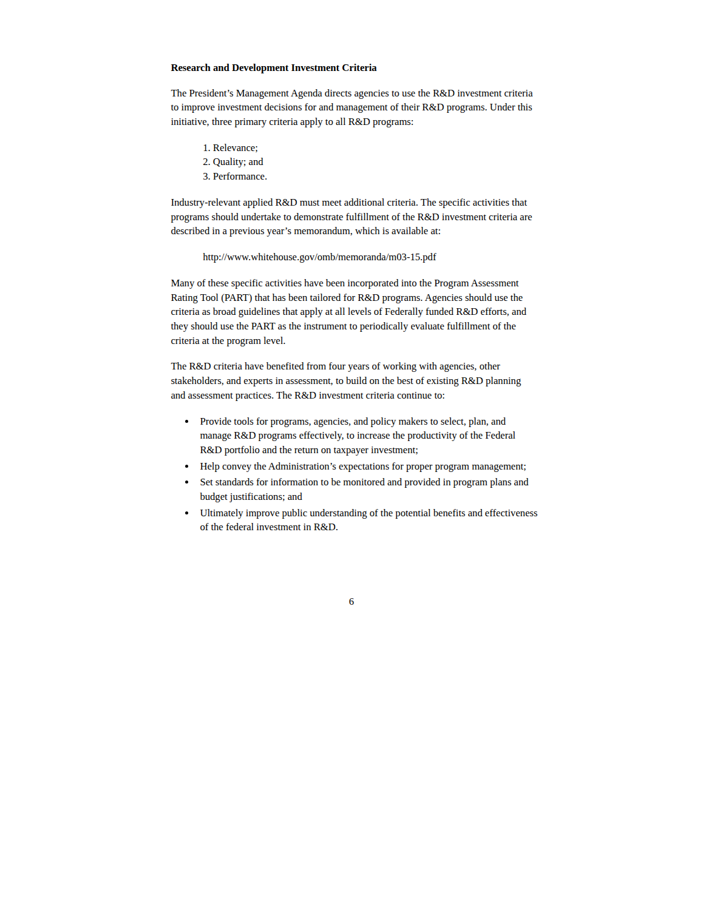Research and Development Investment Criteria
The President’s Management Agenda directs agencies to use the R&D investment criteria to improve investment decisions for and management of their R&D programs. Under this initiative, three primary criteria apply to all R&D programs:
1. Relevance;
2. Quality; and
3. Performance.
Industry-relevant applied R&D must meet additional criteria. The specific activities that programs should undertake to demonstrate fulfillment of the R&D investment criteria are described in a previous year’s memorandum, which is available at:
http://www.whitehouse.gov/omb/memoranda/m03-15.pdf
Many of these specific activities have been incorporated into the Program Assessment Rating Tool (PART) that has been tailored for R&D programs. Agencies should use the criteria as broad guidelines that apply at all levels of Federally funded R&D efforts, and they should use the PART as the instrument to periodically evaluate fulfillment of the criteria at the program level.
The R&D criteria have benefited from four years of working with agencies, other stakeholders, and experts in assessment, to build on the best of existing R&D planning and assessment practices. The R&D investment criteria continue to:
Provide tools for programs, agencies, and policy makers to select, plan, and manage R&D programs effectively, to increase the productivity of the Federal R&D portfolio and the return on taxpayer investment;
Help convey the Administration’s expectations for proper program management;
Set standards for information to be monitored and provided in program plans and budget justifications; and
Ultimately improve public understanding of the potential benefits and effectiveness of the federal investment in R&D.
6